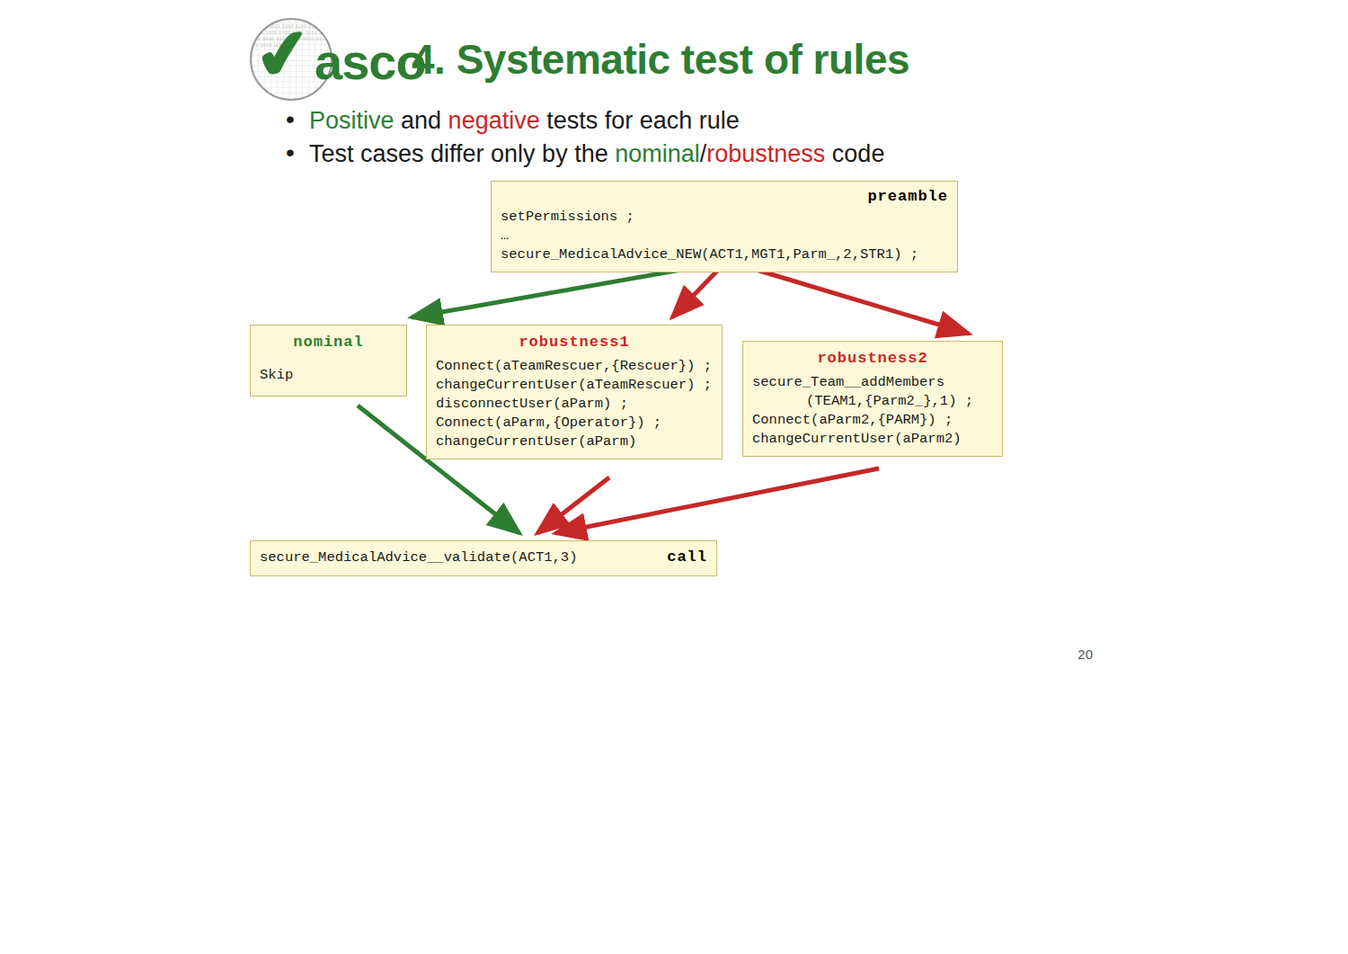✔
asco
4. Systematic test of rules
Positive and negative tests for each rule
Test cases differ only by the nominal/robustness code
preamble
setPermissions ;
…
secure_MedicalAdvice_NEW(ACT1,MGT1,Parm_,2,STR1) ;
nominal Skip
robustness1 Connect(aTeamRescuer,{Rescuer}) ;
changeCurrentUser(aTeamRescuer) ;
disconnectUser(aParm) ;
Connect(aParm,{Operator}) ;
changeCurrentUser(aParm)
robustness2 secure_Team__addMembers
(TEAM1,{Parm2_},1) ; Connect(aParm2,{PARM}) ;
changeCurrentUser(aParm2)
call secure_MedicalAdvice__validate(ACT1,3)
20